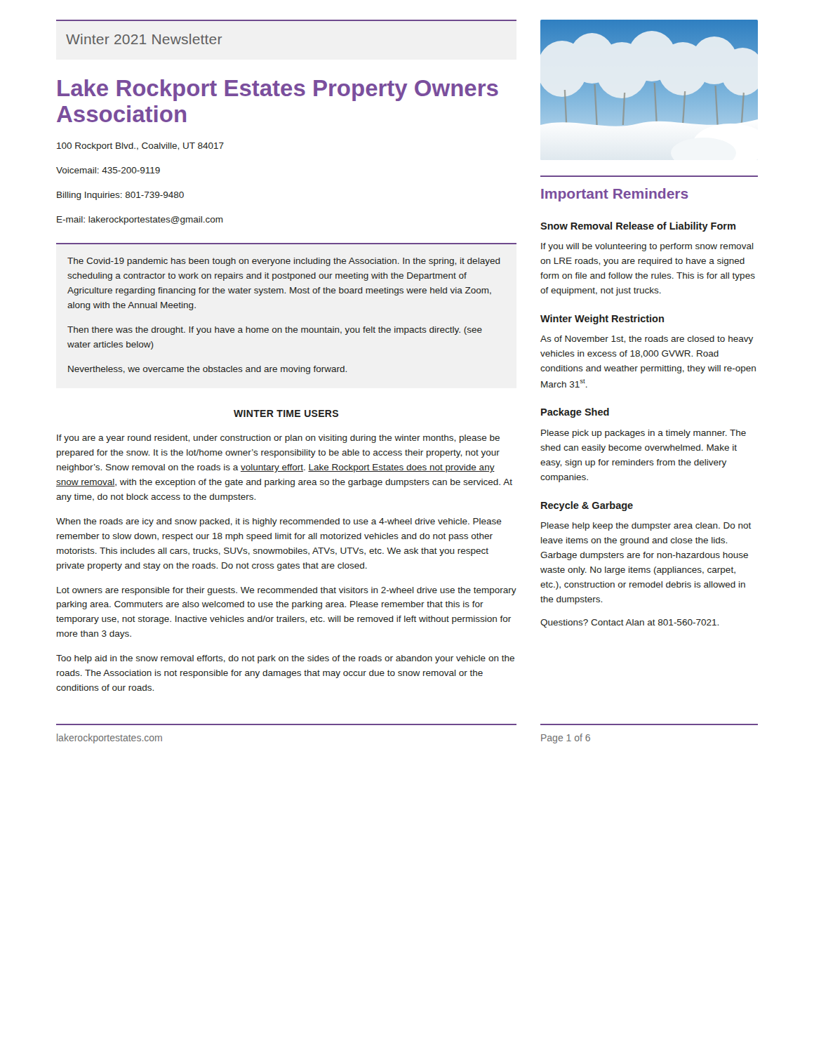Winter 2021 Newsletter
Lake Rockport Estates Property Owners Association
100 Rockport Blvd., Coalville, UT 84017
Voicemail: 435-200-9119
Billing Inquiries: 801-739-9480
E-mail: lakerockportestates@gmail.com
The Covid-19 pandemic has been tough on everyone including the Association. In the spring, it delayed scheduling a contractor to work on repairs and it postponed our meeting with the Department of Agriculture regarding financing for the water system. Most of the board meetings were held via Zoom, along with the Annual Meeting.
Then there was the drought. If you have a home on the mountain, you felt the impacts directly. (see water articles below)
Nevertheless, we overcame the obstacles and are moving forward.
WINTER TIME USERS
If you are a year round resident, under construction or plan on visiting during the winter months, please be prepared for the snow. It is the lot/home owner’s responsibility to be able to access their property, not your neighbor’s. Snow removal on the roads is a voluntary effort. Lake Rockport Estates does not provide any snow removal, with the exception of the gate and parking area so the garbage dumpsters can be serviced. At any time, do not block access to the dumpsters.
When the roads are icy and snow packed, it is highly recommended to use a 4-wheel drive vehicle. Please remember to slow down, respect our 18 mph speed limit for all motorized vehicles and do not pass other motorists. This includes all cars, trucks, SUVs, snowmobiles, ATVs, UTVs, etc. We ask that you respect private property and stay on the roads. Do not cross gates that are closed.
Lot owners are responsible for their guests. We recommended that visitors in 2-wheel drive use the temporary parking area. Commuters are also welcomed to use the parking area. Please remember that this is for temporary use, not storage. Inactive vehicles and/or trailers, etc. will be removed if left without permission for more than 3 days.
Too help aid in the snow removal efforts, do not park on the sides of the roads or abandon your vehicle on the roads. The Association is not responsible for any damages that may occur due to snow removal or the conditions of our roads.
Important Reminders
Snow Removal Release of Liability Form
If you will be volunteering to perform snow removal on LRE roads, you are required to have a signed form on file and follow the rules. This is for all types of equipment, not just trucks.
Winter Weight Restriction
As of November 1st, the roads are closed to heavy vehicles in excess of 18,000 GVWR. Road conditions and weather permitting, they will re-open March 31st.
Package Shed
Please pick up packages in a timely manner. The shed can easily become overwhelmed. Make it easy, sign up for reminders from the delivery companies.
Recycle & Garbage
Please help keep the dumpster area clean. Do not leave items on the ground and close the lids. Garbage dumpsters are for non-hazardous house waste only. No large items (appliances, carpet, etc.), construction or remodel debris is allowed in the dumpsters.
Questions? Contact Alan at 801-560-7021.
lakerockportestates.com
Page 1 of 6